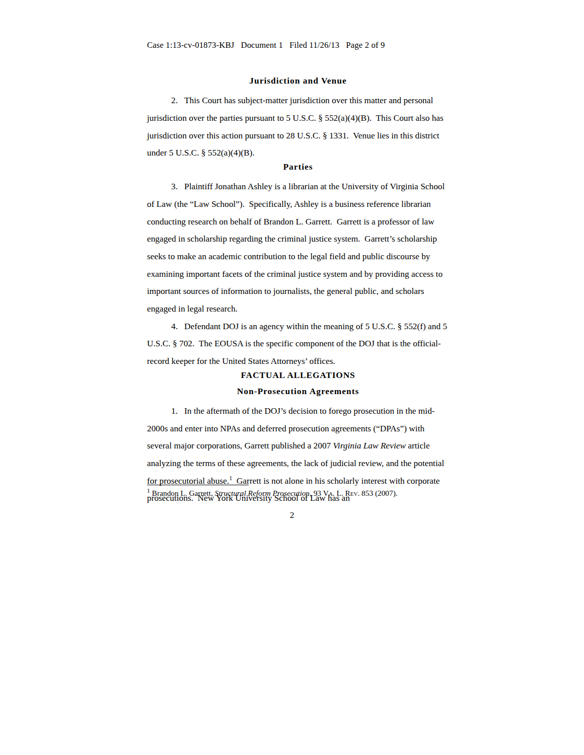Case 1:13-cv-01873-KBJ Document 1 Filed 11/26/13 Page 2 of 9
Jurisdiction and Venue
2. This Court has subject-matter jurisdiction over this matter and personal jurisdiction over the parties pursuant to 5 U.S.C. § 552(a)(4)(B). This Court also has jurisdiction over this action pursuant to 28 U.S.C. § 1331. Venue lies in this district under 5 U.S.C. § 552(a)(4)(B).
Parties
3. Plaintiff Jonathan Ashley is a librarian at the University of Virginia School of Law (the “Law School”). Specifically, Ashley is a business reference librarian conducting research on behalf of Brandon L. Garrett. Garrett is a professor of law engaged in scholarship regarding the criminal justice system. Garrett’s scholarship seeks to make an academic contribution to the legal field and public discourse by examining important facets of the criminal justice system and by providing access to important sources of information to journalists, the general public, and scholars engaged in legal research.
4. Defendant DOJ is an agency within the meaning of 5 U.S.C. § 552(f) and 5 U.S.C. § 702. The EOUSA is the specific component of the DOJ that is the official-record keeper for the United States Attorneys’ offices.
FACTUAL ALLEGATIONS
Non-Prosecution Agreements
1. In the aftermath of the DOJ’s decision to forego prosecution in the mid-2000s and enter into NPAs and deferred prosecution agreements (“DPAs”) with several major corporations, Garrett published a 2007 Virginia Law Review article analyzing the terms of these agreements, the lack of judicial review, and the potential for prosecutorial abuse.1 Garrett is not alone in his scholarly interest with corporate prosecutions. New York University School of Law has an
1 Brandon L. Garrett, Structural Reform Prosecution, 93 Va. L. Rev. 853 (2007).
2